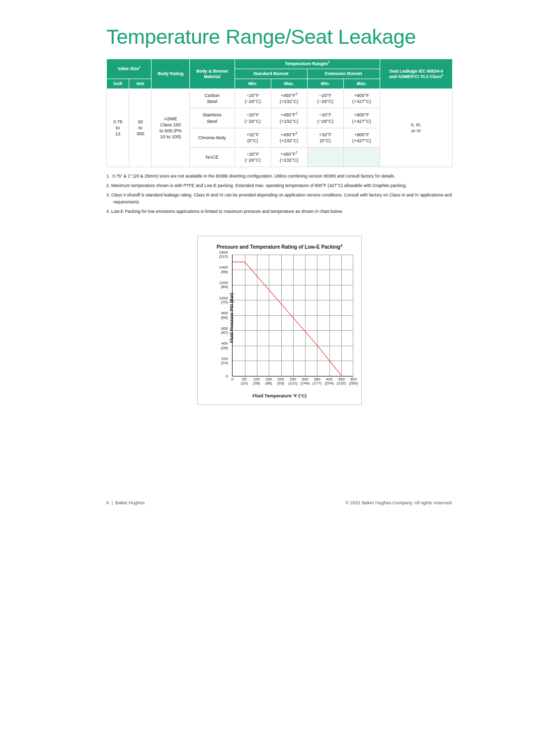Temperature Range/Seat Leakage
| Valve Size 1 | Body Rating | Body & Bonnet Material | Temperature Ranges 2 | Seat Leakage IEC 60534-4 and ASME/FCI 70.2 Class 3 |
| --- | --- | --- | --- | --- |
| Standard Bonnet | Extension Bonnet |
| inch | mm | Min. | Max. | Min. | Max. |
| 0.75 to 12 | 20 to 300 | ASME Class 150 to 600 (PN 10 to 100) | Carbon Steel | −20°F (−29°C) | +450°F 2 (+232°C) | −20°F (−29°C) | +800°F (+427°C) | II, III, or IV |
| Stainless Steel | −20°F (−29°C) | +450°F 2 (+232°C) | −20°F (−29°C) | +800°F (+427°C) |
| Chrome-Moly | +32°F (0°C) | +450°F 2 (+232°C) | +32°F (0°C) | +800°F (+427°C) |
| NACE | −20°F (−29°C) | +450°F 2 (+232°C) | | |
1. 0.75” & 1” (20 & 25mm) sizes are not available in the 80386 diverting configuration. Utilize combining version 80385 and consult factory for details.
2. Maximum temperature shown is with PTFE and Low-E packing. Extended max. operating temperature of 800°F (427°C) allowable with Graphite packing.
3. Class II shutoff is standard leakage rating. Class III and IV can be provided depending on application service conditions. Consult with factory on Class III and IV applications and
requirements.
4. Low-E Packing for low emissions applications is limited to maximum pressure and temperature as shown in chart below.
Pressure and Temperature Rating of Low-E Packing4
Fluid Pressure PSI (Bar)
1600
(112) 1400
(98) 1200
(84) 1000
(70) 800
(56) 600
(42) 400
(28) 200
(14) 0
0 50
(10) 100
(38) 150
(66) 200
(93) 250
(121) 300
(149) 350
(177) 400
(204) 450
(232) 500
(260)
Fluid Temperature °F (°C)
6 | Baker Hughes
© 2021 Baker Hughes Company. All rights reserved.